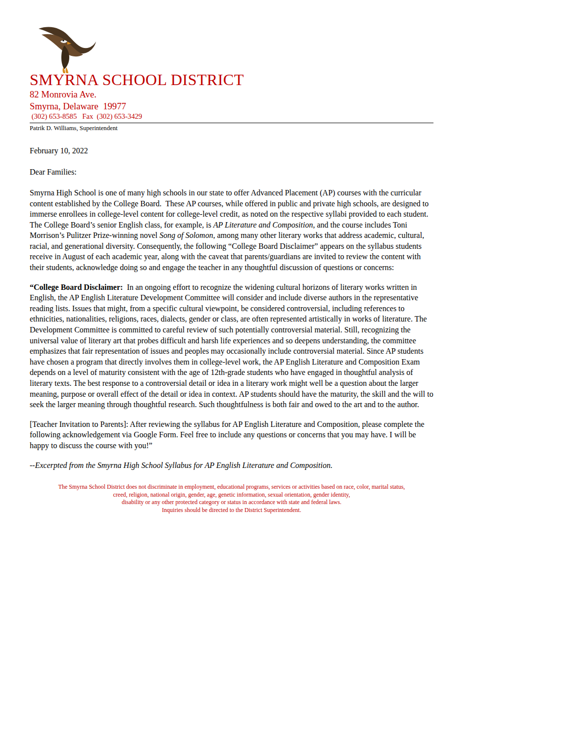Eagle logo
SMYRNA SCHOOL DISTRICT
82 Monrovia Ave.
Smyrna, Delaware 19977
(302) 653-8585 Fax (302) 653-3429
Patrik D. Williams, Superintendent
February 10, 2022
Dear Families:
Smyrna High School is one of many high schools in our state to offer Advanced Placement (AP) courses with the curricular content established by the College Board. These AP courses, while offered in public and private high schools, are designed to immerse enrollees in college-level content for college-level credit, as noted on the respective syllabi provided to each student. The College Board’s senior English class, for example, is AP Literature and Composition, and the course includes Toni Morrison’s Pulitzer Prize-winning novel Song of Solomon, among many other literary works that address academic, cultural, racial, and generational diversity. Consequently, the following “College Board Disclaimer” appears on the syllabus students receive in August of each academic year, along with the caveat that parents/guardians are invited to review the content with their students, acknowledge doing so and engage the teacher in any thoughtful discussion of questions or concerns:
“College Board Disclaimer: In an ongoing effort to recognize the widening cultural horizons of literary works written in English, the AP English Literature Development Committee will consider and include diverse authors in the representative reading lists. Issues that might, from a specific cultural viewpoint, be considered controversial, including references to ethnicities, nationalities, religions, races, dialects, gender or class, are often represented artistically in works of literature. The Development Committee is committed to careful review of such potentially controversial material. Still, recognizing the universal value of literary art that probes difficult and harsh life experiences and so deepens understanding, the committee emphasizes that fair representation of issues and peoples may occasionally include controversial material. Since AP students have chosen a program that directly involves them in college-level work, the AP English Literature and Composition Exam depends on a level of maturity consistent with the age of 12th-grade students who have engaged in thoughtful analysis of literary texts. The best response to a controversial detail or idea in a literary work might well be a question about the larger meaning, purpose or overall effect of the detail or idea in context. AP students should have the maturity, the skill and the will to seek the larger meaning through thoughtful research. Such thoughtfulness is both fair and owed to the art and to the author.
[Teacher Invitation to Parents]: After reviewing the syllabus for AP English Literature and Composition, please complete the following acknowledgement via Google Form. Feel free to include any questions or concerns that you may have. I will be happy to discuss the course with you!”
--Excerpted from the Smyrna High School Syllabus for AP English Literature and Composition.
The Smyrna School District does not discriminate in employment, educational programs, services or activities based on race, color, marital status,
creed, religion, national origin, gender, age, genetic information, sexual orientation, gender identity,
disability or any other protected category or status in accordance with state and federal laws.
Inquiries should be directed to the District Superintendent.